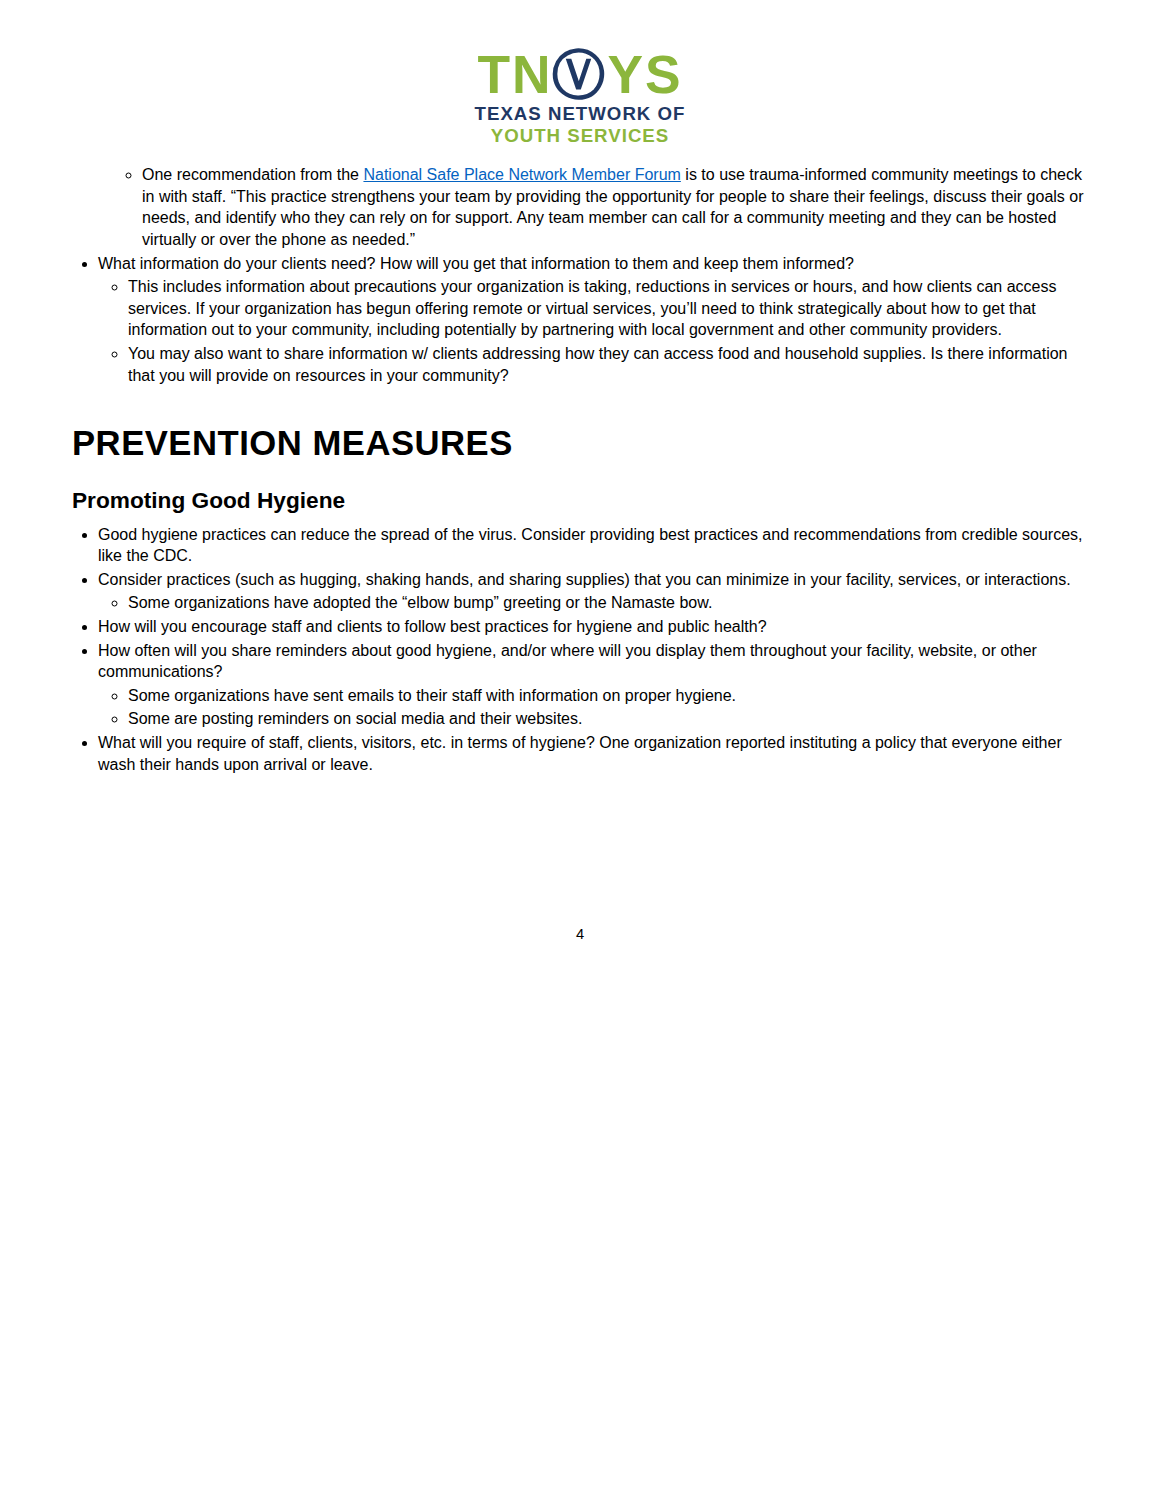TNⓋYS
TEXAS NETWORK OF
YOUTH SERVICES
One recommendation from the National Safe Place Network Member Forum is to use trauma-informed community meetings to check in with staff. “This practice strengthens your team by providing the opportunity for people to share their feelings, discuss their goals or needs, and identify who they can rely on for support. Any team member can call for a community meeting and they can be hosted virtually or over the phone as needed.”
What information do your clients need? How will you get that information to them and keep them informed?
This includes information about precautions your organization is taking, reductions in services or hours, and how clients can access services. If your organization has begun offering remote or virtual services, you’ll need to think strategically about how to get that information out to your community, including potentially by partnering with local government and other community providers.
You may also want to share information w/ clients addressing how they can access food and household supplies. Is there information that you will provide on resources in your community?
PREVENTION MEASURES
Promoting Good Hygiene
Good hygiene practices can reduce the spread of the virus. Consider providing best practices and recommendations from credible sources, like the CDC.
Consider practices (such as hugging, shaking hands, and sharing supplies) that you can minimize in your facility, services, or interactions.
Some organizations have adopted the “elbow bump” greeting or the Namaste bow.
How will you encourage staff and clients to follow best practices for hygiene and public health?
How often will you share reminders about good hygiene, and/or where will you display them throughout your facility, website, or other communications?
Some organizations have sent emails to their staff with information on proper hygiene.
Some are posting reminders on social media and their websites.
What will you require of staff, clients, visitors, etc. in terms of hygiene? One organization reported instituting a policy that everyone either wash their hands upon arrival or leave.
4